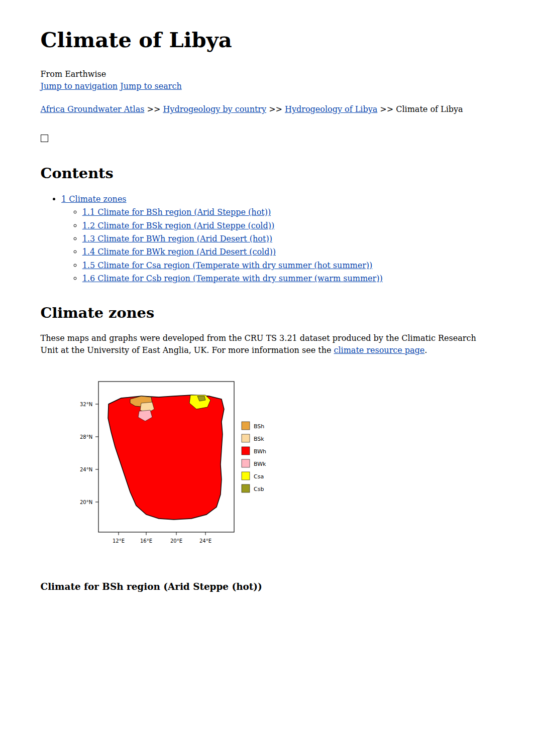Climate of Libya
From Earthwise
Jump to navigation Jump to search
Africa Groundwater Atlas >> Hydrogeology by country >> Hydrogeology of Libya >> Climate of Libya
Contents
1 Climate zones
1.1 Climate for BSh region (Arid Steppe (hot))
1.2 Climate for BSk region (Arid Steppe (cold))
1.3 Climate for BWh region (Arid Desert (hot))
1.4 Climate for BWk region (Arid Desert (cold))
1.5 Climate for Csa region (Temperate with dry summer (hot summer))
1.6 Climate for Csb region (Temperate with dry summer (warm summer))
Climate zones
These maps and graphs were developed from the CRU TS 3.21 dataset produced by the Climatic Research Unit at the University of East Anglia, UK. For more information see the climate resource page.
32°N 28°N 24°N 20°N 12°E 16°E 20°E 24°E BSh BSk BWh BWk Csa Csb
Climate for BSh region (Arid Steppe (hot))